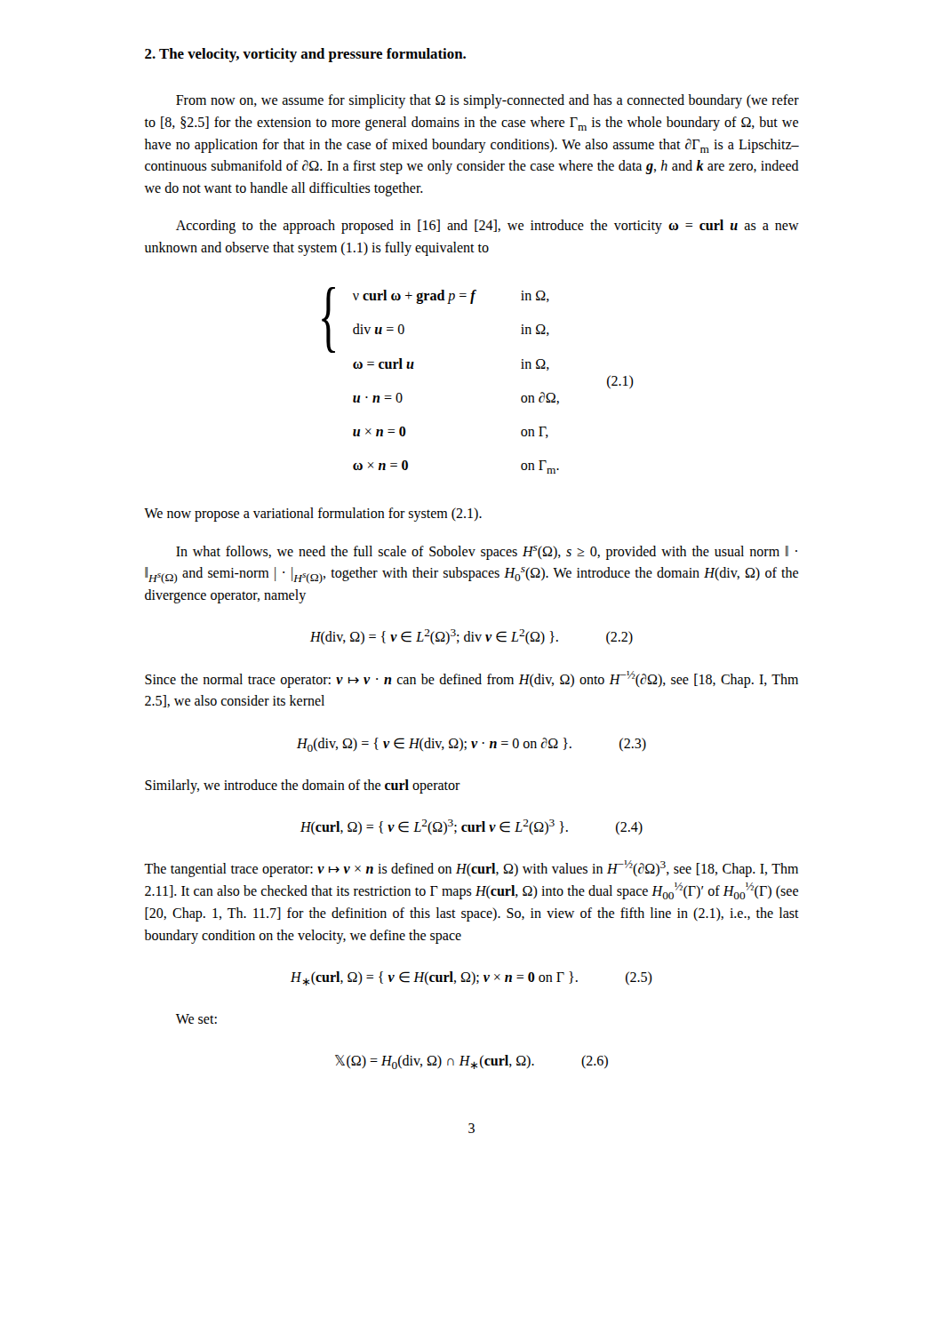2. The velocity, vorticity and pressure formulation.
From now on, we assume for simplicity that Ω is simply-connected and has a connected boundary (we refer to [8, §2.5] for the extension to more general domains in the case where Γm is the whole boundary of Ω, but we have no application for that in the case of mixed boundary conditions). We also assume that ∂Γm is a Lipschitz–continuous submanifold of ∂Ω. In a first step we only consider the case where the data g, h and k are zero, indeed we do not want to handle all difficulties together.
According to the approach proposed in [16] and [24], we introduce the vorticity ω = curl u as a new unknown and observe that system (1.1) is fully equivalent to
{
| ν curl ω + grad p = f | in Ω, |
| div u = 0 | in Ω, |
| ω = curl u | in Ω, |
| u · n = 0 | on ∂Ω, |
| u × n = 0 | on Γ, |
| ω × n = 0 | on Γ m . |
(2.1)
We now propose a variational formulation for system (2.1).
In what follows, we need the full scale of Sobolev spaces Hs(Ω), s ≥ 0, provided with the usual norm ‖ · ‖Hs(Ω) and semi-norm | · |Hs(Ω), together with their subspaces H0s(Ω). We introduce the domain H(div, Ω) of the divergence operator, namely
H(div, Ω) = { v ∈ L2(Ω)3; div v ∈ L2(Ω) }.
(2.2)
Since the normal trace operator: v ↦ v · n can be defined from H(div, Ω) onto H−½(∂Ω), see [18, Chap. I, Thm 2.5], we also consider its kernel
H0(div, Ω) = { v ∈ H(div, Ω); v · n = 0 on ∂Ω }.
(2.3)
Similarly, we introduce the domain of the curl operator
H(curl, Ω) = { v ∈ L2(Ω)3; curl v ∈ L2(Ω)3 }.
(2.4)
The tangential trace operator: v ↦ v × n is defined on H(curl, Ω) with values in H−½(∂Ω)3, see [18, Chap. I, Thm 2.11]. It can also be checked that its restriction to Γ maps H(curl, Ω) into the dual space H00½(Γ)′ of H00½(Γ) (see [20, Chap. 1, Th. 11.7] for the definition of this last space). So, in view of the fifth line in (2.1), i.e., the last boundary condition on the velocity, we define the space
H∗(curl, Ω) = { v ∈ H(curl, Ω); v × n = 0 on Γ }.
(2.5)
We set:
𝕏(Ω) = H0(div, Ω) ∩ H∗(curl, Ω).
(2.6)
3